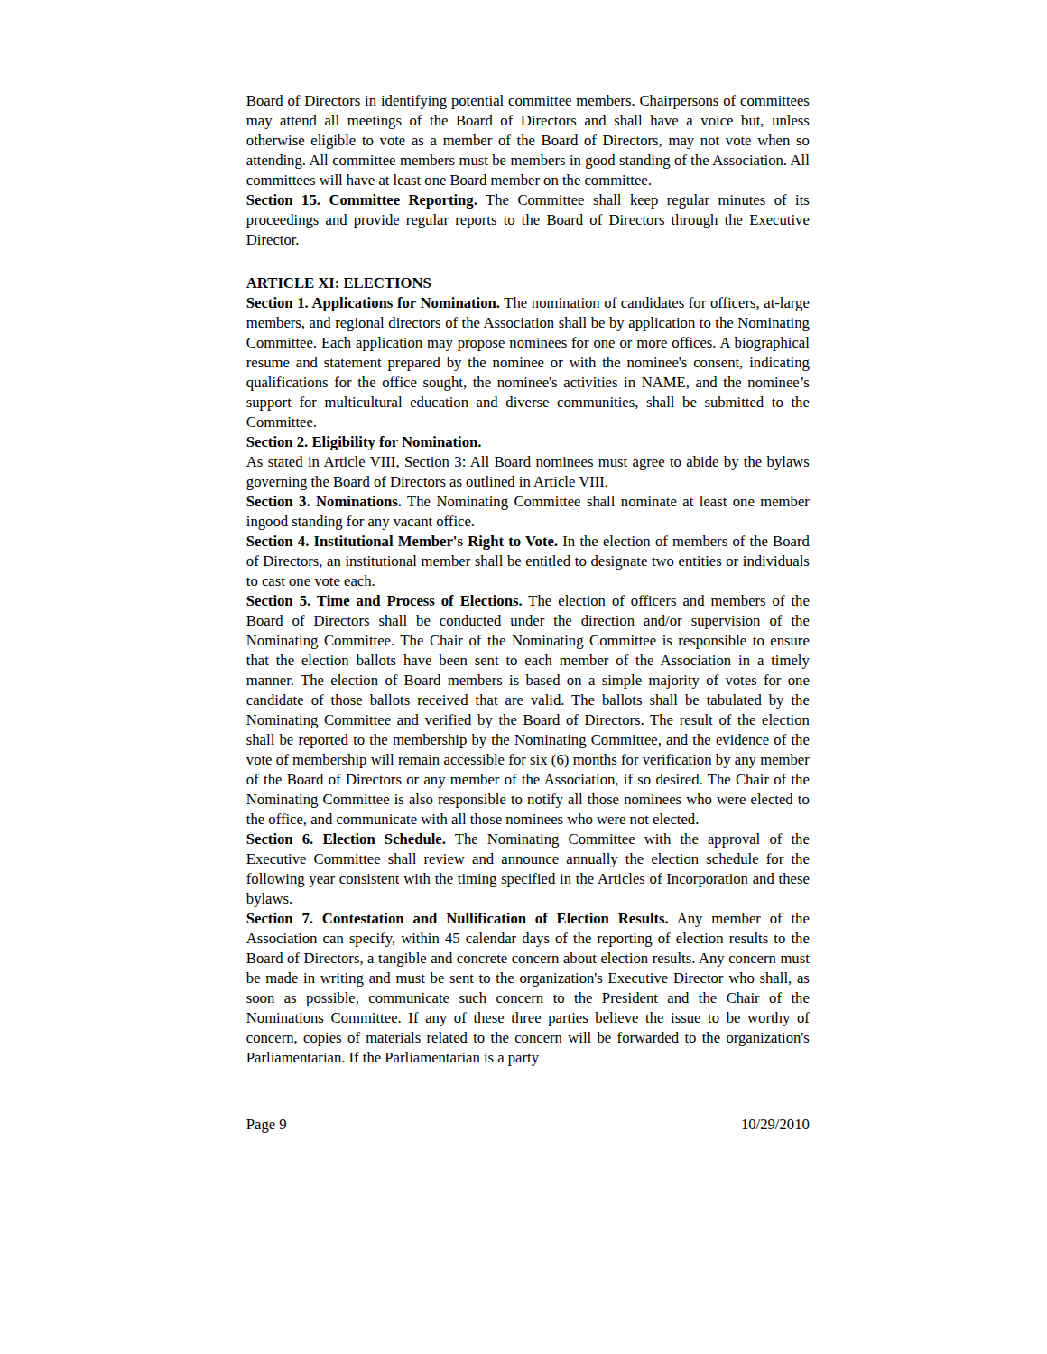Board of Directors in identifying potential committee members. Chairpersons of committees may attend all meetings of the Board of Directors and shall have a voice but, unless otherwise eligible to vote as a member of the Board of Directors, may not vote when so attending. All committee members must be members in good standing of the Association. All committees will have at least one Board member on the committee.
Section 15. Committee Reporting. The Committee shall keep regular minutes of its proceedings and provide regular reports to the Board of Directors through the Executive Director.
ARTICLE XI: ELECTIONS
Section 1. Applications for Nomination. The nomination of candidates for officers, at-large members, and regional directors of the Association shall be by application to the Nominating Committee. Each application may propose nominees for one or more offices. A biographical resume and statement prepared by the nominee or with the nominee's consent, indicating qualifications for the office sought, the nominee's activities in NAME, and the nominee’s support for multicultural education and diverse communities, shall be submitted to the Committee.
Section 2. Eligibility for Nomination.
As stated in Article VIII, Section 3: All Board nominees must agree to abide by the bylaws governing the Board of Directors as outlined in Article VIII.
Section 3. Nominations. The Nominating Committee shall nominate at least one member ingood standing for any vacant office.
Section 4. Institutional Member's Right to Vote. In the election of members of the Board of Directors, an institutional member shall be entitled to designate two entities or individuals to cast one vote each.
Section 5. Time and Process of Elections. The election of officers and members of the Board of Directors shall be conducted under the direction and/or supervision of the Nominating Committee. The Chair of the Nominating Committee is responsible to ensure that the election ballots have been sent to each member of the Association in a timely manner. The election of Board members is based on a simple majority of votes for one candidate of those ballots received that are valid. The ballots shall be tabulated by the Nominating Committee and verified by the Board of Directors. The result of the election shall be reported to the membership by the Nominating Committee, and the evidence of the vote of membership will remain accessible for six (6) months for verification by any member of the Board of Directors or any member of the Association, if so desired. The Chair of the Nominating Committee is also responsible to notify all those nominees who were elected to the office, and communicate with all those nominees who were not elected.
Section 6. Election Schedule. The Nominating Committee with the approval of the Executive Committee shall review and announce annually the election schedule for the following year consistent with the timing specified in the Articles of Incorporation and these bylaws.
Section 7. Contestation and Nullification of Election Results. Any member of the Association can specify, within 45 calendar days of the reporting of election results to the Board of Directors, a tangible and concrete concern about election results. Any concern must be made in writing and must be sent to the organization's Executive Director who shall, as soon as possible, communicate such concern to the President and the Chair of the Nominations Committee. If any of these three parties believe the issue to be worthy of concern, copies of materials related to the concern will be forwarded to the organization's Parliamentarian. If the Parliamentarian is a party
Page 9 10/29/2010